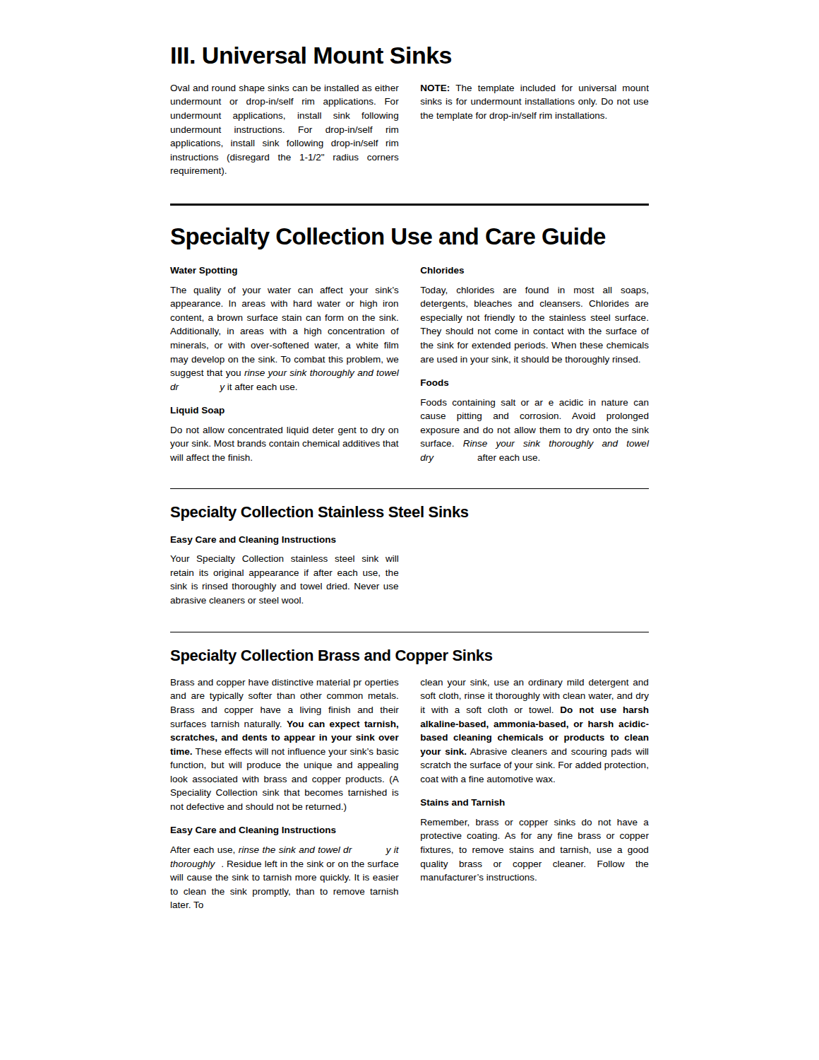III. Universal Mount Sinks
Oval and round shape sinks can be installed as either undermount or drop-in/self rim applications. For undermount applications, install sink following undermount instructions. For drop-in/self rim applications, install sink following drop-in/self rim instructions (disregard the 1-1/2" radius corners requirement).
NOTE: The template included for universal mount sinks is for undermount installations only. Do not use the template for drop-in/self rim installations.
Specialty Collection Use and Care Guide
Water Spotting
The quality of your water can affect your sink’s appearance. In areas with hard water or high iron content, a brown surface stain can form on the sink. Additionally, in areas with a high concentration of minerals, or with over-softened water, a white film may develop on the sink. To combat this problem, we suggest that you rinse your sink thoroughly and towel dr y it after each use.
Liquid Soap
Do not allow concentrated liquid deter gent to dry on your sink. Most brands contain chemical additives that will affect the finish.
Chlorides
Today, chlorides are found in most all soaps, detergents, bleaches and cleansers. Chlorides are especially not friendly to the stainless steel surface. They should not come in contact with the surface of the sink for extended periods. When these chemicals are used in your sink, it should be thoroughly rinsed.
Foods
Foods containing salt or ar e acidic in nature can cause pitting and corrosion. Avoid prolonged exposure and do not allow them to dry onto the sink surface. Rinse your sink thoroughly and towel dry after each use.
Specialty Collection Stainless Steel Sinks
Easy Care and Cleaning Instructions
Your Specialty Collection stainless steel sink will retain its original appearance if after each use, the sink is rinsed thoroughly and towel dried. Never use abrasive cleaners or steel wool.
Specialty Collection Brass and Copper Sinks
Brass and copper have distinctive material pr operties and are typically softer than other common metals. Brass and copper have a living finish and their surfaces tarnish naturally. You can expect tarnish, scratches, and dents to appear in your sink over time. These effects will not influence your sink’s basic function, but will produce the unique and appealing look associated with brass and copper products. (A Speciality Collection sink that becomes tarnished is not defective and should not be returned.)
Easy Care and Cleaning Instructions
After each use, rinse the sink and towel dr y it thoroughly . Residue left in the sink or on the surface will cause the sink to tarnish more quickly. It is easier to clean the sink promptly, than to remove tarnish later. To
clean your sink, use an ordinary mild detergent and soft cloth, rinse it thoroughly with clean water, and dry it with a soft cloth or towel. Do not use harsh alkaline-based, ammonia-based, or harsh acidic-based cleaning chemicals or products to clean your sink. Abrasive cleaners and scouring pads will scratch the surface of your sink. For added protection, coat with a fine automotive wax.
Stains and Tarnish
Remember, brass or copper sinks do not have a protective coating. As for any fine brass or copper fixtures, to remove stains and tarnish, use a good quality brass or copper cleaner. Follow the manufacturer’s instructions.